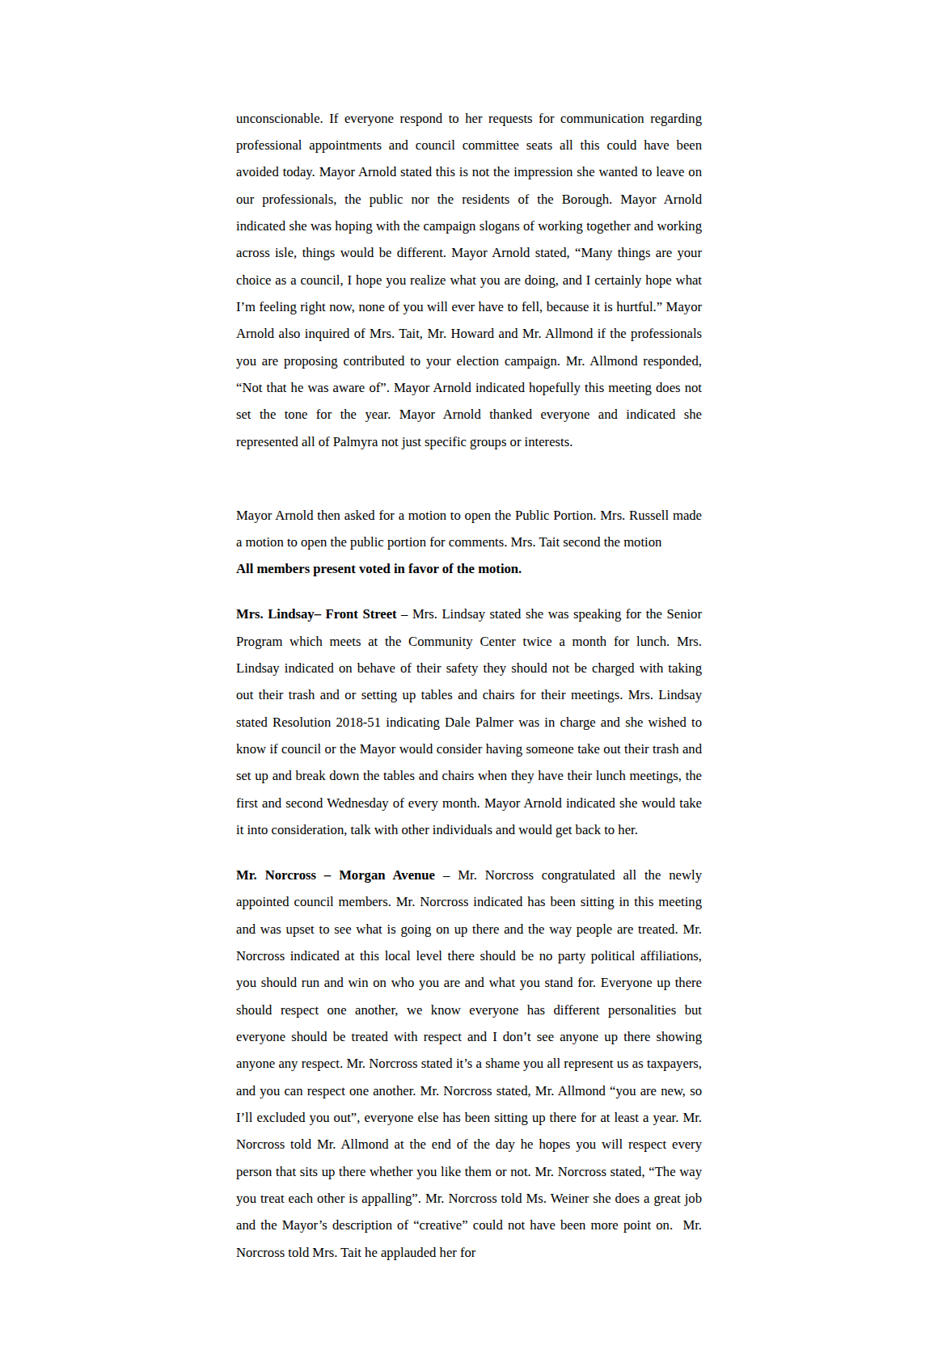unconscionable. If everyone respond to her requests for communication regarding professional appointments and council committee seats all this could have been avoided today. Mayor Arnold stated this is not the impression she wanted to leave on our professionals, the public nor the residents of the Borough. Mayor Arnold indicated she was hoping with the campaign slogans of working together and working across isle, things would be different. Mayor Arnold stated, “Many things are your choice as a council, I hope you realize what you are doing, and I certainly hope what I’m feeling right now, none of you will ever have to fell, because it is hurtful.” Mayor Arnold also inquired of Mrs. Tait, Mr. Howard and Mr. Allmond if the professionals you are proposing contributed to your election campaign. Mr. Allmond responded, “Not that he was aware of”. Mayor Arnold indicated hopefully this meeting does not set the tone for the year. Mayor Arnold thanked everyone and indicated she represented all of Palmyra not just specific groups or interests.
Mayor Arnold then asked for a motion to open the Public Portion. Mrs. Russell made a motion to open the public portion for comments. Mrs. Tait second the motion
All members present voted in favor of the motion.
Mrs. Lindsay– Front Street – Mrs. Lindsay stated she was speaking for the Senior Program which meets at the Community Center twice a month for lunch. Mrs. Lindsay indicated on behave of their safety they should not be charged with taking out their trash and or setting up tables and chairs for their meetings. Mrs. Lindsay stated Resolution 2018-51 indicating Dale Palmer was in charge and she wished to know if council or the Mayor would consider having someone take out their trash and set up and break down the tables and chairs when they have their lunch meetings, the first and second Wednesday of every month. Mayor Arnold indicated she would take it into consideration, talk with other individuals and would get back to her.
Mr. Norcross – Morgan Avenue – Mr. Norcross congratulated all the newly appointed council members. Mr. Norcross indicated has been sitting in this meeting and was upset to see what is going on up there and the way people are treated. Mr. Norcross indicated at this local level there should be no party political affiliations, you should run and win on who you are and what you stand for. Everyone up there should respect one another, we know everyone has different personalities but everyone should be treated with respect and I don’t see anyone up there showing anyone any respect. Mr. Norcross stated it’s a shame you all represent us as taxpayers, and you can respect one another. Mr. Norcross stated, Mr. Allmond “you are new, so I’ll excluded you out”, everyone else has been sitting up there for at least a year. Mr. Norcross told Mr. Allmond at the end of the day he hopes you will respect every person that sits up there whether you like them or not. Mr. Norcross stated, “The way you treat each other is appalling”. Mr. Norcross told Ms. Weiner she does a great job and the Mayor’s description of “creative” could not have been more point on. Mr. Norcross told Mrs. Tait he applauded her for